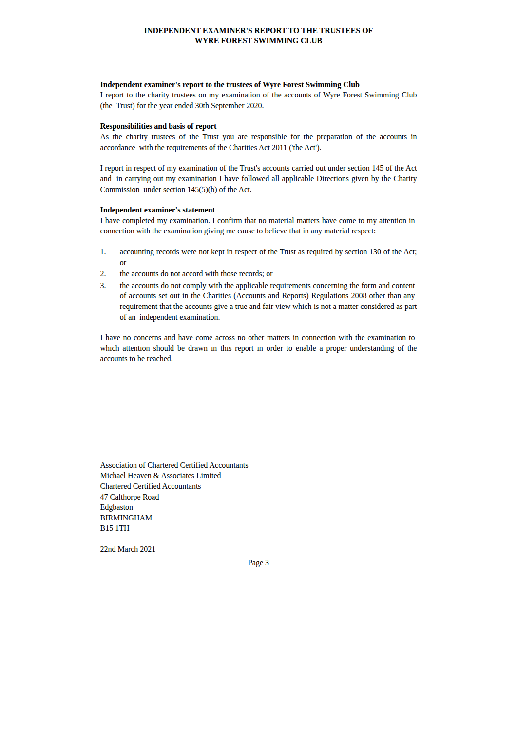INDEPENDENT EXAMINER'S REPORT TO THE TRUSTEES OF
WYRE FOREST SWIMMING CLUB
Independent examiner's report to the trustees of Wyre Forest Swimming Club
I report to the charity trustees on my examination of the accounts of Wyre Forest Swimming Club (the Trust) for the year ended 30th September 2020.
Responsibilities and basis of report
As the charity trustees of the Trust you are responsible for the preparation of the accounts in accordance with the requirements of the Charities Act 2011 ('the Act').
I report in respect of my examination of the Trust's accounts carried out under section 145 of the Act and in carrying out my examination I have followed all applicable Directions given by the Charity Commission under section 145(5)(b) of the Act.
Independent examiner's statement
I have completed my examination. I confirm that no material matters have come to my attention in connection with the examination giving me cause to believe that in any material respect:
1. accounting records were not kept in respect of the Trust as required by section 130 of the Act; or
2. the accounts do not accord with those records; or
3. the accounts do not comply with the applicable requirements concerning the form and content of accounts set out in the Charities (Accounts and Reports) Regulations 2008 other than any requirement that the accounts give a true and fair view which is not a matter considered as part of an independent examination.
I have no concerns and have come across no other matters in connection with the examination to which attention should be drawn in this report in order to enable a proper understanding of the accounts to be reached.
Association of Chartered Certified Accountants
Michael Heaven & Associates Limited
Chartered Certified Accountants
47 Calthorpe Road
Edgbaston
BIRMINGHAM
B15 1TH
22nd March 2021
Page 3